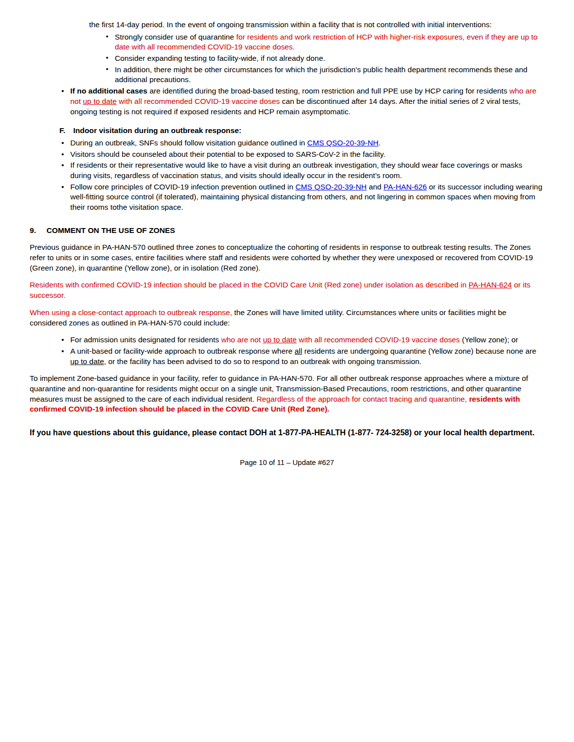the first 14-day period. In the event of ongoing transmission within a facility that is not controlled with initial interventions:
Strongly consider use of quarantine for residents and work restriction of HCP with higher-risk exposures, even if they are up to date with all recommended COVID-19 vaccine doses.
Consider expanding testing to facility-wide, if not already done.
In addition, there might be other circumstances for which the jurisdiction’s public health department recommends these and additional precautions.
If no additional cases are identified during the broad-based testing, room restriction and full PPE use by HCP caring for residents who are not up to date with all recommended COVID-19 vaccine doses can be discontinued after 14 days. After the initial series of 2 viral tests, ongoing testing is not required if exposed residents and HCP remain asymptomatic.
F. Indoor visitation during an outbreak response:
During an outbreak, SNFs should follow visitation guidance outlined in CMS QSO-20-39-NH.
Visitors should be counseled about their potential to be exposed to SARS-CoV-2 in the facility.
If residents or their representative would like to have a visit during an outbreak investigation, they should wear face coverings or masks during visits, regardless of vaccination status, and visits should ideally occur in the resident’s room.
Follow core principles of COVID-19 infection prevention outlined in CMS QSO-20-39-NH and PA-HAN-626 or its successor including wearing well-fitting source control (if tolerated), maintaining physical distancing from others, and not lingering in common spaces when moving from their rooms tothe visitation space.
9. COMMENT ON THE USE OF ZONES
Previous guidance in PA-HAN-570 outlined three zones to conceptualize the cohorting of residents in response to outbreak testing results. The Zones refer to units or in some cases, entire facilities where staff and residents were cohorted by whether they were unexposed or recovered from COVID-19 (Green zone), in quarantine (Yellow zone), or in isolation (Red zone).
Residents with confirmed COVID-19 infection should be placed in the COVID Care Unit (Red zone) under isolation as described in PA-HAN-624 or its successor.
When using a close-contact approach to outbreak response, the Zones will have limited utility. Circumstances where units or facilities might be considered zones as outlined in PA-HAN-570 could include:
For admission units designated for residents who are not up to date with all recommended COVID-19 vaccine doses (Yellow zone); or
A unit-based or facility-wide approach to outbreak response where all residents are undergoing quarantine (Yellow zone) because none are up to date, or the facility has been advised to do so to respond to an outbreak with ongoing transmission.
To implement Zone-based guidance in your facility, refer to guidance in PA-HAN-570. For all other outbreak response approaches where a mixture of quarantine and non-quarantine for residents might occur on a single unit, Transmission-Based Precautions, room restrictions, and other quarantine measures must be assigned to the care of each individual resident. Regardless of the approach for contact tracing and quarantine, residents with confirmed COVID-19 infection should be placed in the COVID Care Unit (Red Zone).
If you have questions about this guidance, please contact DOH at 1-877-PA-HEALTH (1-877- 724-3258) or your local health department.
Page 10 of 11 – Update #627